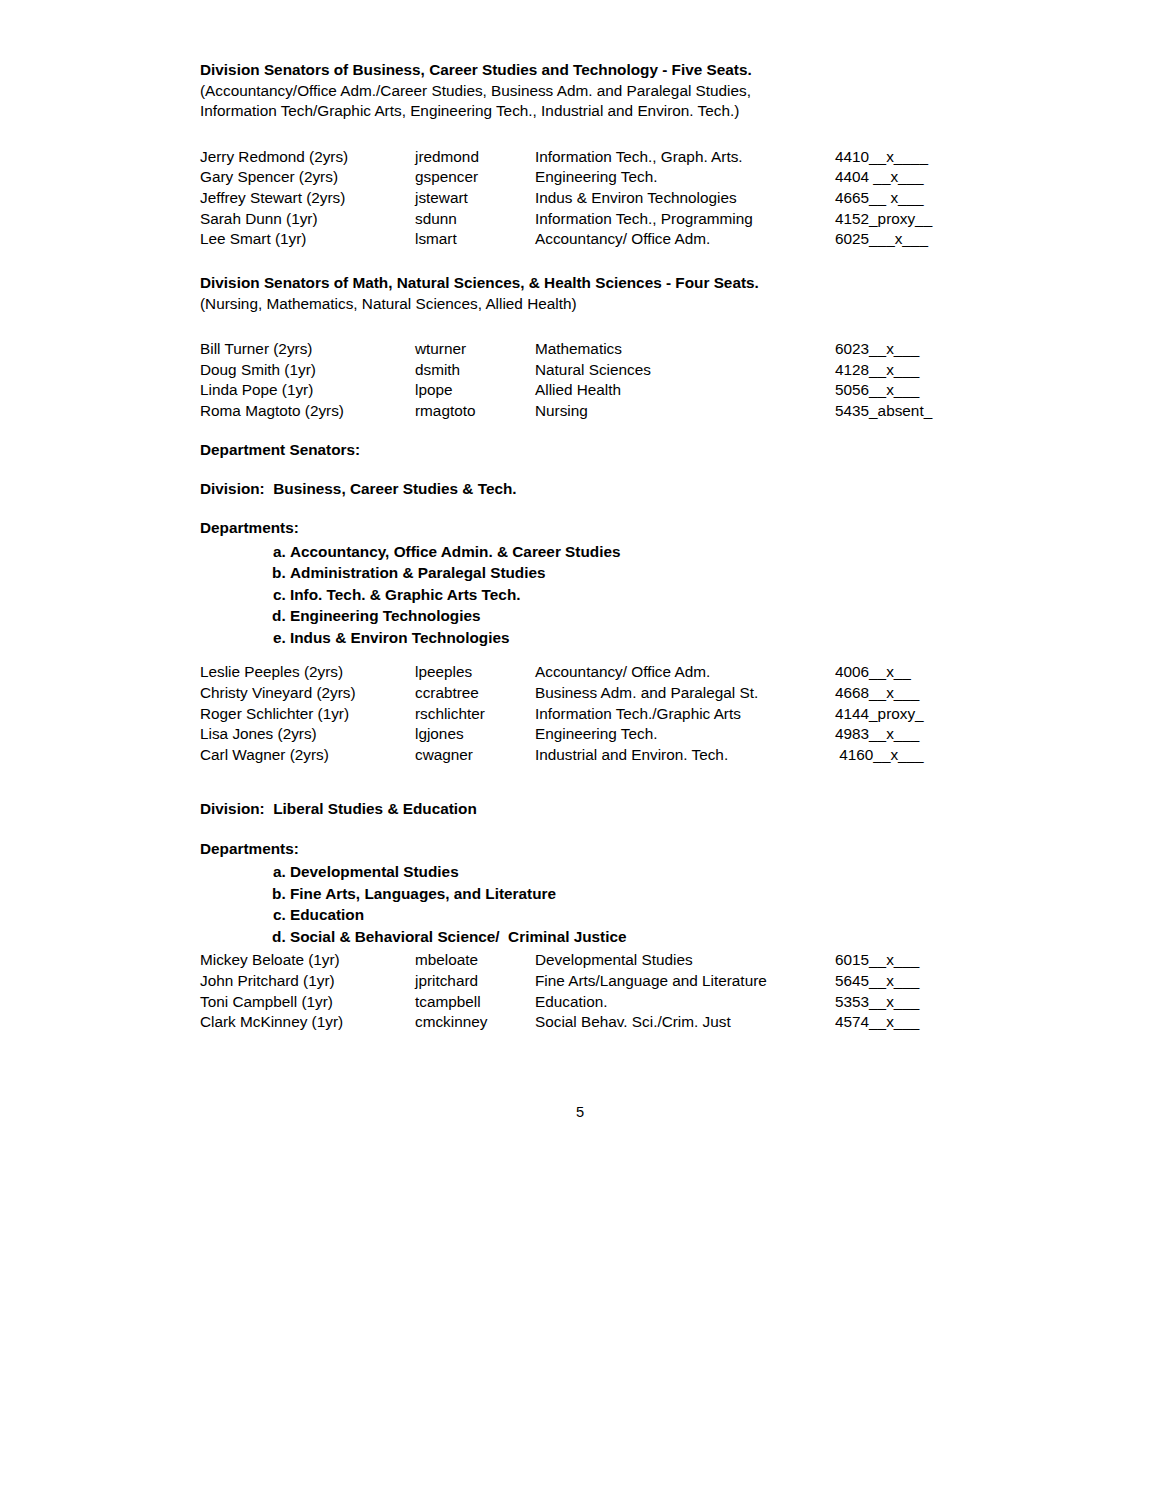Division Senators of Business, Career Studies and Technology - Five Seats.
(Accountancy/Office Adm./Career Studies, Business Adm. and Paralegal Studies,
Information Tech/Graphic Arts, Engineering Tech., Industrial and Environ. Tech.)
| Jerry Redmond (2yrs) | jredmond | Information Tech., Graph. Arts. | 4410__x____ |
| Gary Spencer (2yrs) | gspencer | Engineering Tech. | 4404 __x___ |
| Jeffrey Stewart (2yrs) | jstewart | Indus & Environ Technologies | 4665__ x___ |
| Sarah Dunn (1yr) | sdunn | Information Tech., Programming | 4152_proxy__ |
| Lee Smart (1yr) | lsmart | Accountancy/ Office Adm. | 6025___x___ |
Division Senators of Math, Natural Sciences, & Health Sciences - Four Seats.
(Nursing, Mathematics, Natural Sciences, Allied Health)
| Bill Turner (2yrs) | wturner | Mathematics | 6023__x___ |
| Doug Smith (1yr) | dsmith | Natural Sciences | 4128__x___ |
| Linda Pope (1yr) | lpope | Allied Health | 5056__x___ |
| Roma Magtoto (2yrs) | rmagtoto | Nursing | 5435_absent_ |
Department Senators:
Division: Business, Career Studies & Tech.
Departments:
Accountancy, Office Admin. & Career Studies
Administration & Paralegal Studies
Info. Tech. & Graphic Arts Tech.
Engineering Technologies
Indus & Environ Technologies
| Leslie Peeples (2yrs) | lpeeples | Accountancy/ Office Adm. | 4006__x__ |
| Christy Vineyard (2yrs) | ccrabtree | Business Adm. and Paralegal St. | 4668__x___ |
| Roger Schlichter (1yr) | rschlichter | Information Tech./Graphic Arts | 4144_proxy_ |
| Lisa Jones (2yrs) | lgjones | Engineering Tech. | 4983__x___ |
| Carl Wagner (2yrs) | cwagner | Industrial and Environ. Tech. | 4160__x___ |
Division: Liberal Studies & Education
Departments:
Developmental Studies
Fine Arts, Languages, and Literature
Education
Social & Behavioral Science/ Criminal Justice
| Mickey Beloate (1yr) | mbeloate | Developmental Studies | 6015__x___ |
| John Pritchard (1yr) | jpritchard | Fine Arts/Language and Literature | 5645__x___ |
| Toni Campbell (1yr) | tcampbell | Education. | 5353__x___ |
| Clark McKinney (1yr) | cmckinney | Social Behav. Sci./Crim. Just | 4574__x___ |
5